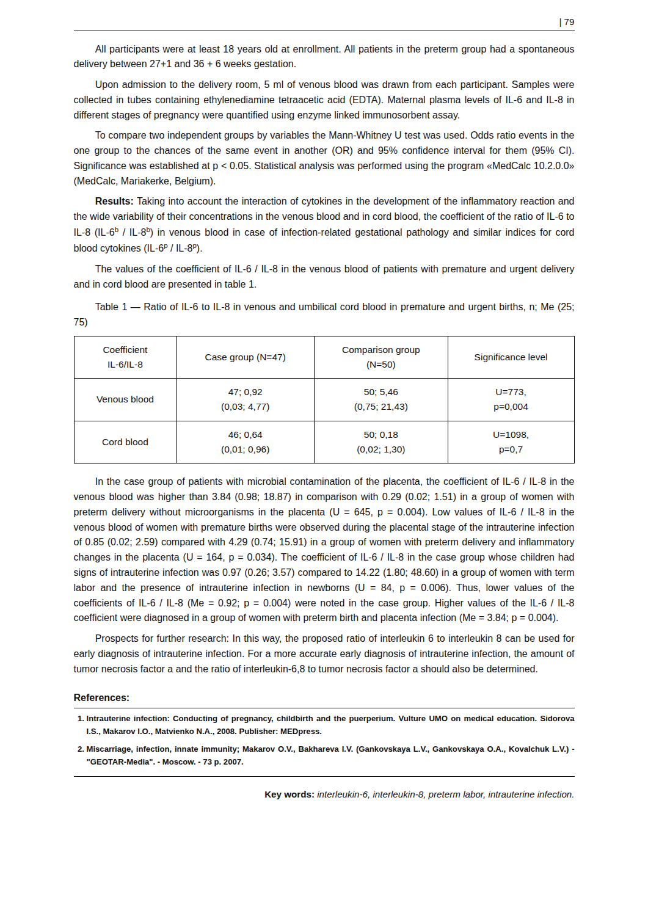| 79
All participants were at least 18 years old at enrollment. All patients in the preterm group had a spontaneous delivery between 27+1 and 36 + 6 weeks gestation.
Upon admission to the delivery room, 5 ml of venous blood was drawn from each participant. Samples were collected in tubes containing ethylenediamine tetraacetic acid (EDTA). Maternal plasma levels of IL-6 and IL-8 in different stages of pregnancy were quantified using enzyme linked immunosorbent assay.
To compare two independent groups by variables the Mann-Whitney U test was used. Odds ratio events in the one group to the chances of the same event in another (OR) and 95% confidence interval for them (95% CI). Significance was established at p < 0.05. Statistical analysis was performed using the program «MedCalc 10.2.0.0» (MedCalc, Mariakerke, Belgium).
Results: Taking into account the interaction of cytokines in the development of the inflammatory reaction and the wide variability of their concentrations in the venous blood and in cord blood, the coefficient of the ratio of IL-6 to IL-8 (IL-6b / IL-8b) in venous blood in case of infection-related gestational pathology and similar indices for cord blood cytokines (IL-6p / IL-8p).
The values of the coefficient of IL-6 / IL-8 in the venous blood of patients with premature and urgent delivery and in cord blood are presented in table 1.
Table 1 — Ratio of IL-6 to IL-8 in venous and umbilical cord blood in premature and urgent births, n; Me (25; 75)
| Coefficient IL-6/IL-8 | Case group (N=47) | Comparison group (N=50) | Significance level |
| --- | --- | --- | --- |
| Venous blood | 47; 0,92 (0,03; 4,77) | 50; 5,46 (0,75; 21,43) | U=773, p=0,004 |
| Cord blood | 46; 0,64 (0,01; 0,96) | 50; 0,18 (0,02; 1,30) | U=1098, p=0,7 |
In the case group of patients with microbial contamination of the placenta, the coefficient of IL-6 / IL-8 in the venous blood was higher than 3.84 (0.98; 18.87) in comparison with 0.29 (0.02; 1.51) in a group of women with preterm delivery without microorganisms in the placenta (U = 645, p = 0.004). Low values of IL-6 / IL-8 in the venous blood of women with premature births were observed during the placental stage of the intrauterine infection of 0.85 (0.02; 2.59) compared with 4.29 (0.74; 15.91) in a group of women with preterm delivery and inflammatory changes in the placenta (U = 164, p = 0.034). The coefficient of IL-6 / IL-8 in the case group whose children had signs of intrauterine infection was 0.97 (0.26; 3.57) compared to 14.22 (1.80; 48.60) in a group of women with term labor and the presence of intrauterine infection in newborns (U = 84, p = 0.006). Thus, lower values of the coefficients of IL-6 / IL-8 (Me = 0.92; p = 0.004) were noted in the case group. Higher values of the IL-6 / IL-8 coefficient were diagnosed in a group of women with preterm birth and placenta infection (Me = 3.84; p = 0.004).
Prospects for further research: In this way, the proposed ratio of interleukin 6 to interleukin 8 can be used for early diagnosis of intrauterine infection. For a more accurate early diagnosis of intrauterine infection, the amount of tumor necrosis factor a and the ratio of interleukin-6,8 to tumor necrosis factor a should also be determined.
References:
Intrauterine infection: Conducting of pregnancy, childbirth and the puerperium. Vulture UMO on medical education. Sidorova I.S., Makarov I.O., Matvienko N.A., 2008. Publisher: MEDpress.
Miscarriage, infection, innate immunity; Makarov O.V., Bakhareva I.V. (Gankovskaya L.V., Gankovskaya O.A., Kovalchuk L.V.) - "GEOTAR-Media". - Moscow. - 73 p. 2007.
Key words: interleukin-6, interleukin-8, preterm labor, intrauterine infection.